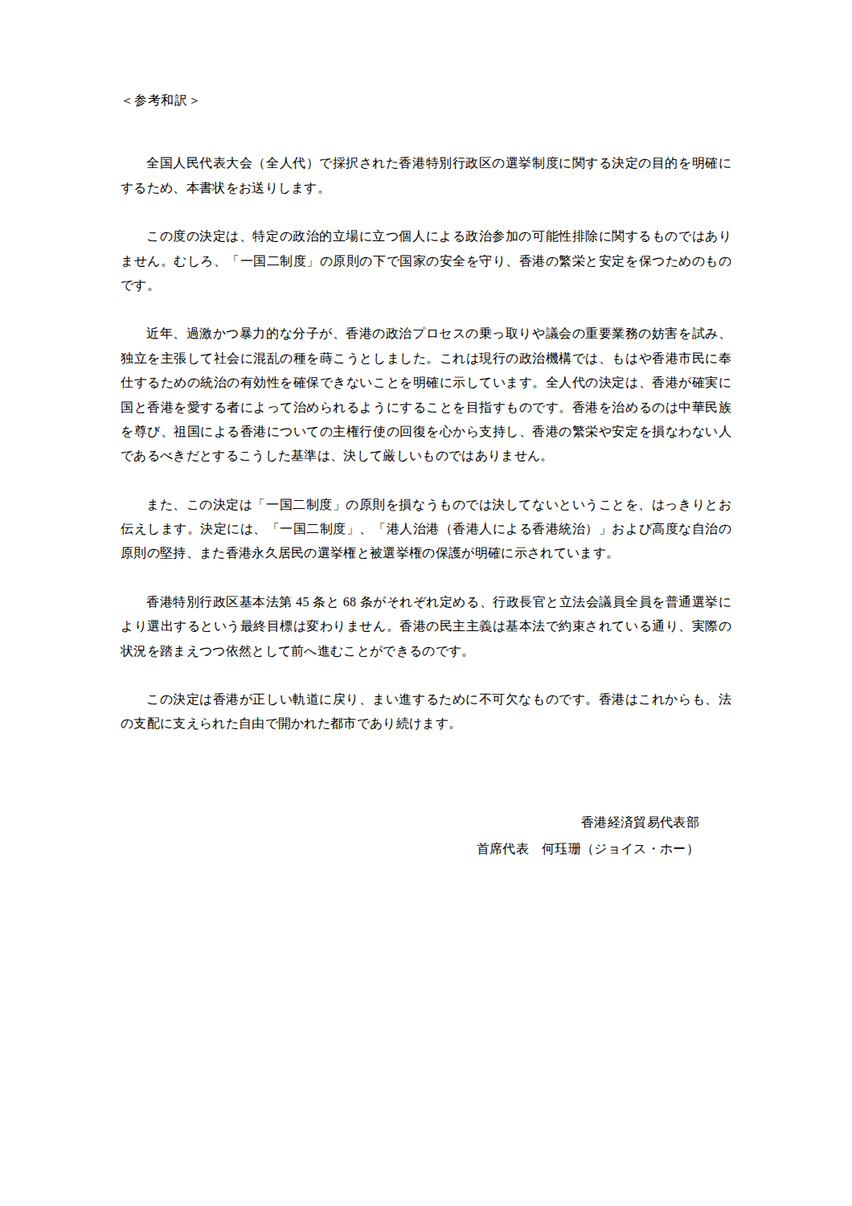＜参考和訳＞
全国人民代表大会（全人代）で採択された香港特別行政区の選挙制度に関する決定の目的を明確にするため、本書状をお送りします。
この度の決定は、特定の政治的立場に立つ個人による政治参加の可能性排除に関するものではありません。むしろ、「一国二制度」の原則の下で国家の安全を守り、香港の繁栄と安定を保つためのものです。
近年、過激かつ暴力的な分子が、香港の政治プロセスの乗っ取りや議会の重要業務の妨害を試み、独立を主張して社会に混乱の種を蒔こうとしました。これは現行の政治機構では、もはや香港市民に奉仕するための統治の有効性を確保できないことを明確に示しています。全人代の決定は、香港が確実に国と香港を愛する者によって治められるようにすることを目指すものです。香港を治めるのは中華民族を尊び、祖国による香港についての主権行使の回復を心から支持し、香港の繁栄や安定を損なわない人であるべきだとするこうした基準は、決して厳しいものではありません。
また、この決定は「一国二制度」の原則を損なうものでは決してないということを、はっきりとお伝えします。決定には、「一国二制度」、「港人治港（香港人による香港統治）」および高度な自治の原則の堅持、また香港永久居民の選挙権と被選挙権の保護が明確に示されています。
香港特別行政区基本法第 45 条と 68 条がそれぞれ定める、行政長官と立法会議員全員を普通選挙により選出するという最終目標は変わりません。香港の民主主義は基本法で約束されている通り、実際の状況を踏まえつつ依然として前へ進むことができるのです。
この決定は香港が正しい軌道に戻り、まい進するために不可欠なものです。香港はこれからも、法の支配に支えられた自由で開かれた都市であり続けます。
香港経済貿易代表部 首席代表　何珏珊（ジョイス・ホー）